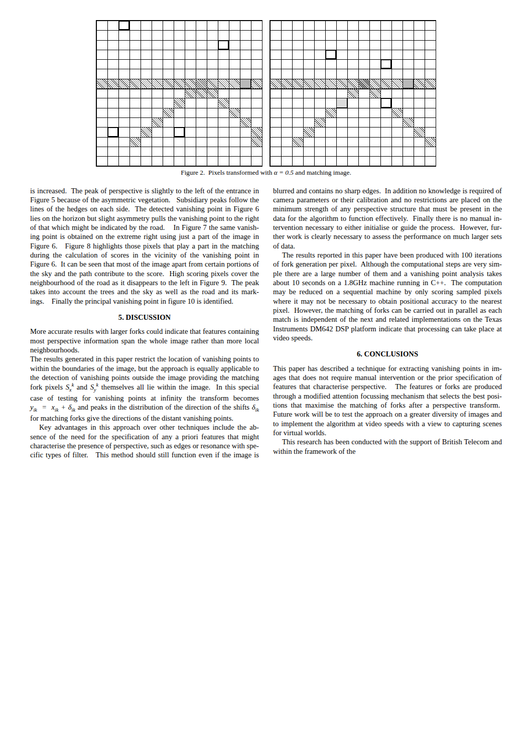Figure 2. Pixels transformed with α = 0.5 and matching image.
is increased. The peak of perspective is slightly to the left of the entrance in Figure 5 because of the asymmetric vegetation. Subsidiary peaks follow the lines of the hedges on each side. The detected vanishing point in Figure 6 lies on the horizon but slight asymmetry pulls the vanishing point to the right of that which might be indicated by the road. In Figure 7 the same vanishing point is obtained on the extreme right using just a part of the image in Figure 6. Figure 8 highlights those pixels that play a part in the matching during the calculation of scores in the vicinity of the vanishing point in Figure 6. It can be seen that most of the image apart from certain portions of the sky and the path contribute to the score. High scoring pixels cover the neighbourhood of the road as it disappears to the left in Figure 9. The peak takes into account the trees and the sky as well as the road and its markings. Finally the principal vanishing point in figure 10 is identified.
5. DISCUSSION
More accurate results with larger forks could indicate that features containing most perspective information span the whole image rather than more local neighbourhoods.
The results generated in this paper restrict the location of vanishing points to within the boundaries of the image, but the approach is equally applicable to the detection of vanishing points outside the image providing the matching fork pixels Sxk and Syk themselves all lie within the image. In this special case of testing for vanishing points at infinity the transform becomes yik = xik + δik and peaks in the distribution of the direction of the shifts δik for matching forks give the directions of the distant vanishing points.
Key advantages in this approach over other techniques include the absence of the need for the specification of any a priori features that might characterise the presence of perspective, such as edges or resonance with specific types of filter. This method should still function even if the image is blurred and contains no sharp edges. In addition no knowledge is required of camera parameters or their calibration and no restrictions are placed on the minimum strength of any perspective structure that must be present in the data for the algorithm to function effectively. Finally there is no manual intervention necessary to either initialise or guide the process. However, further work is clearly necessary to assess the performance on much larger sets of data.
The results reported in this paper have been produced with 100 iterations of fork generation per pixel. Although the computational steps are very simple there are a large number of them and a vanishing point analysis takes about 10 seconds on a 1.8GHz machine running in C++. The computation may be reduced on a sequential machine by only scoring sampled pixels where it may not be necessary to obtain positional accuracy to the nearest pixel. However, the matching of forks can be carried out in parallel as each match is independent of the next and related implementations on the Texas Instruments DM642 DSP platform indicate that processing can take place at video speeds.
6. CONCLUSIONS
This paper has described a technique for extracting vanishing points in images that does not require manual intervention or the prior specification of features that characterise perspective. The features or forks are produced through a modified attention focussing mechanism that selects the best positions that maximise the matching of forks after a perspective transform. Future work will be to test the approach on a greater diversity of images and to implement the algorithm at video speeds with a view to capturing scenes for virtual worlds.
This research has been conducted with the support of British Telecom and within the framework of the